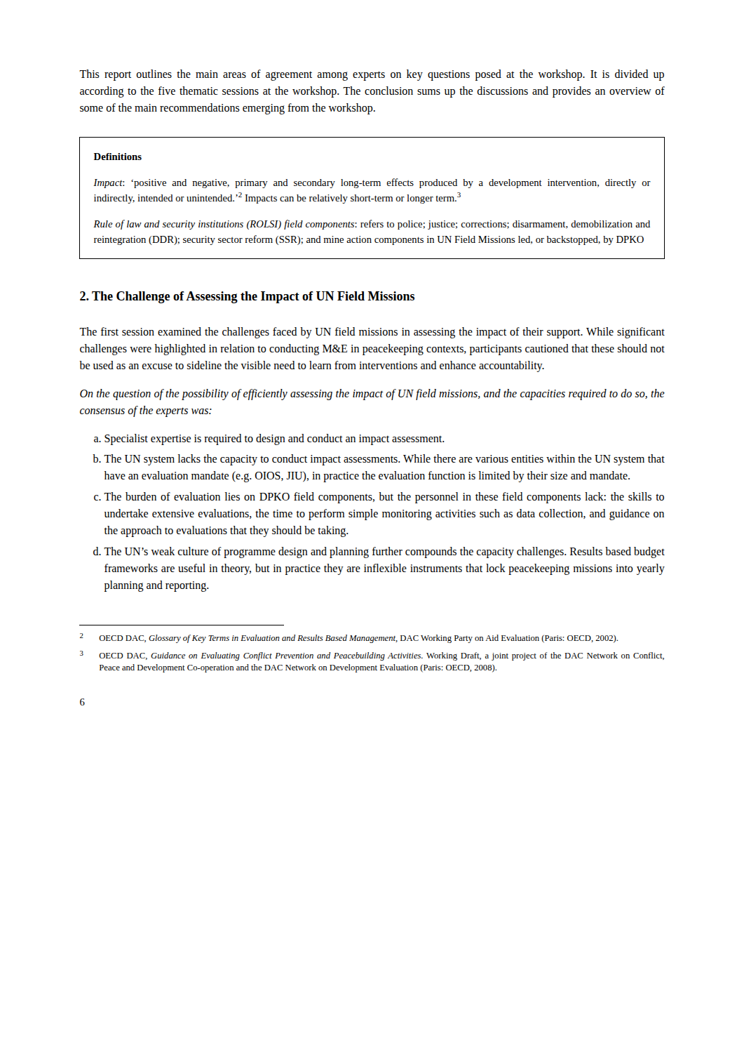This report outlines the main areas of agreement among experts on key questions posed at the workshop. It is divided up according to the five thematic sessions at the workshop. The conclusion sums up the discussions and provides an overview of some of the main recommendations emerging from the workshop.
Definitions
Impact: ‘positive and negative, primary and secondary long-term effects produced by a development intervention, directly or indirectly, intended or unintended.’2 Impacts can be relatively short-term or longer term.3
Rule of law and security institutions (ROLSI) field components: refers to police; justice; corrections; disarmament, demobilization and reintegration (DDR); security sector reform (SSR); and mine action components in UN Field Missions led, or backstopped, by DPKO
2. The Challenge of Assessing the Impact of UN Field Missions
The first session examined the challenges faced by UN field missions in assessing the impact of their support. While significant challenges were highlighted in relation to conducting M&E in peacekeeping contexts, participants cautioned that these should not be used as an excuse to sideline the visible need to learn from interventions and enhance accountability.
On the question of the possibility of efficiently assessing the impact of UN field missions, and the capacities required to do so, the consensus of the experts was:
Specialist expertise is required to design and conduct an impact assessment.
The UN system lacks the capacity to conduct impact assessments. While there are various entities within the UN system that have an evaluation mandate (e.g. OIOS, JIU), in practice the evaluation function is limited by their size and mandate.
The burden of evaluation lies on DPKO field components, but the personnel in these field components lack: the skills to undertake extensive evaluations, the time to perform simple monitoring activities such as data collection, and guidance on the approach to evaluations that they should be taking.
The UN’s weak culture of programme design and planning further compounds the capacity challenges. Results based budget frameworks are useful in theory, but in practice they are inflexible instruments that lock peacekeeping missions into yearly planning and reporting.
2 OECD DAC, Glossary of Key Terms in Evaluation and Results Based Management, DAC Working Party on Aid Evaluation (Paris: OECD, 2002).
3 OECD DAC, Guidance on Evaluating Conflict Prevention and Peacebuilding Activities. Working Draft, a joint project of the DAC Network on Conflict, Peace and Development Co-operation and the DAC Network on Development Evaluation (Paris: OECD, 2008).
6